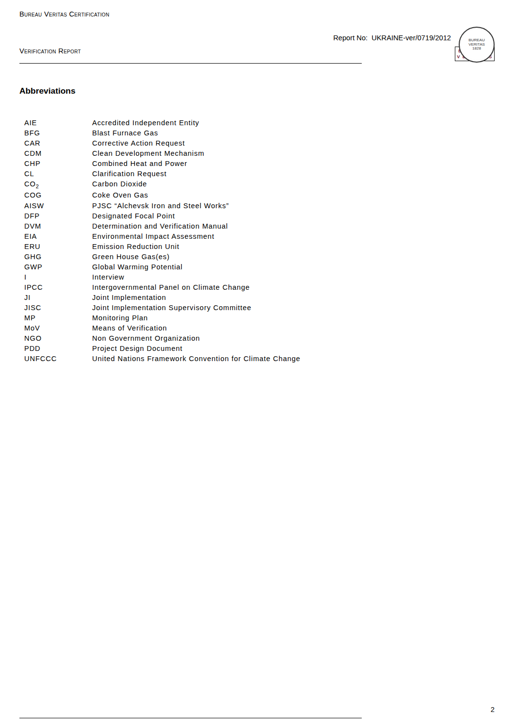Bureau Veritas Certification
Report No: UKRAINE-ver/0719/2012
Verification Report
B U R E A U V E R I T A S
BUREAU
VERITAS
1828
Abbreviations
| AIE | Accredited Independent Entity |
| BFG | Blast Furnace Gas |
| CAR | Corrective Action Request |
| CDM | Clean Development Mechanism |
| CHP | Combined Heat and Power |
| CL | Clarification Request |
| CO 2 | Carbon Dioxide |
| COG | Coke Oven Gas |
| AISW | PJSC “Alchevsk Iron and Steel Works” |
| DFP | Designated Focal Point |
| DVM | Determination and Verification Manual |
| EIA | Environmental Impact Assessment |
| ERU | Emission Reduction Unit |
| GHG | Green House Gas(es) |
| GWP | Global Warming Potential |
| I | Interview |
| IPCC | Intergovernmental Panel on Climate Change |
| JI | Joint Implementation |
| JISC | Joint Implementation Supervisory Committee |
| MP | Monitoring Plan |
| MoV | Means of Verification |
| NGO | Non Government Organization |
| PDD | Project Design Document |
| UNFCCC | United Nations Framework Convention for Climate Change |
2